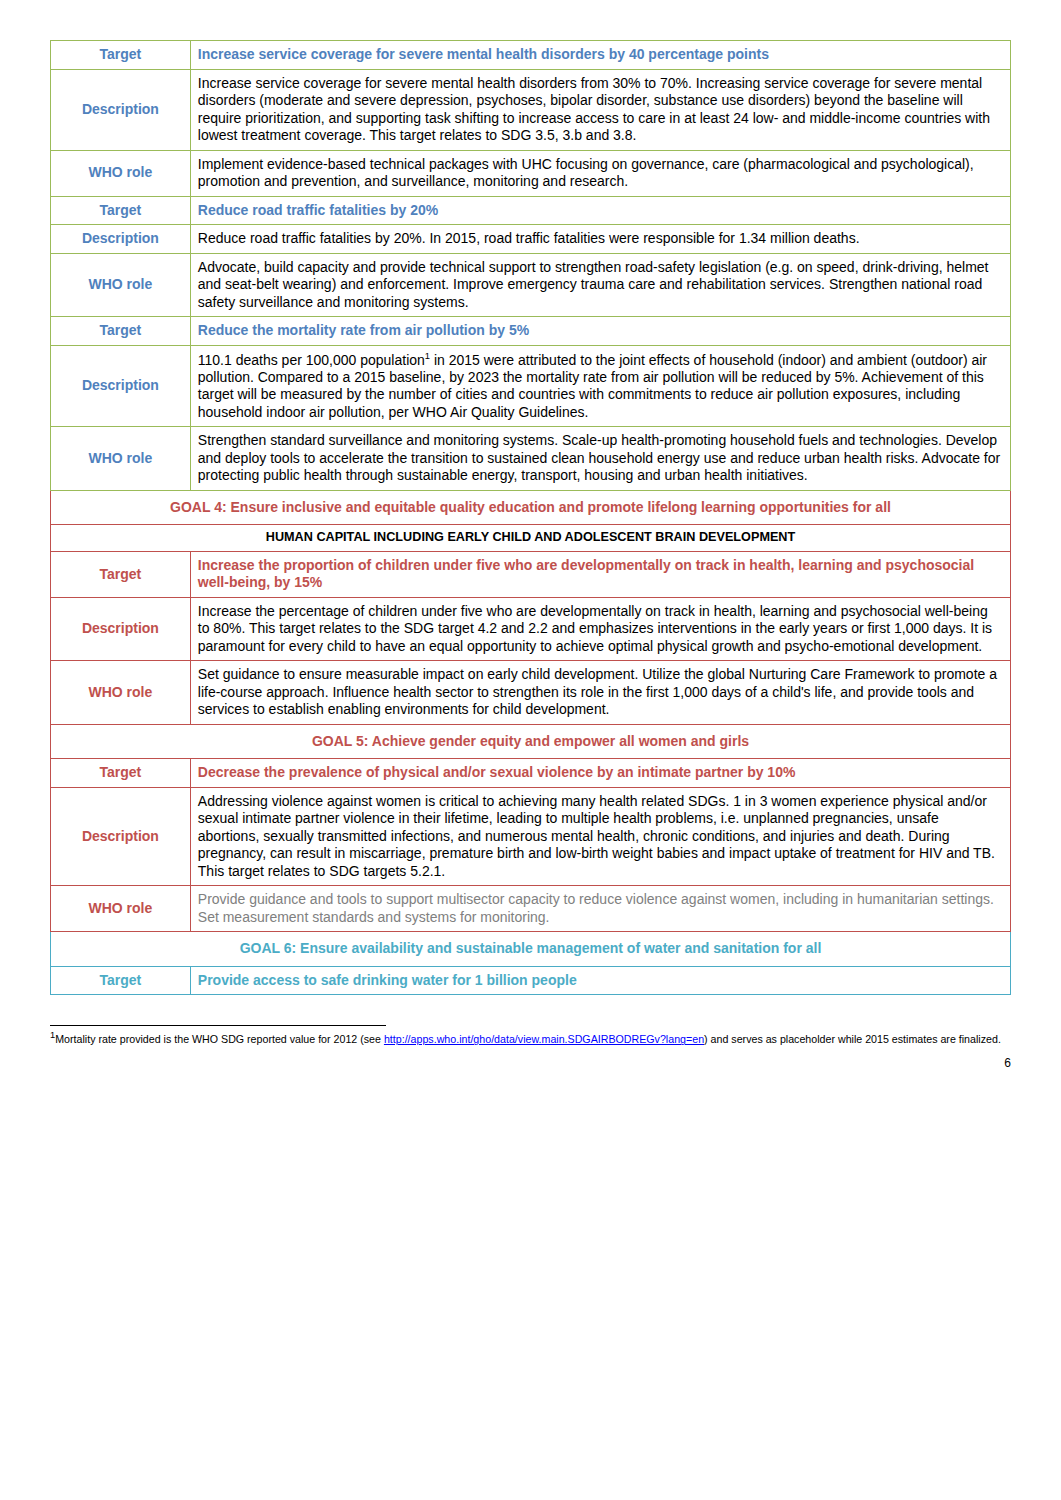| Target | Increase service coverage for severe mental health disorders by 40 percentage points |
| De s cription | Increase service coverage for severe mental health disorders from 30% to 70%. Increasing service coverage for severe mental disorders (moderate and severe depression, psychoses, bipolar disorder, substance use disorders) beyond the baseline will require prioritization, and supporting task shifting to increase access to care in at least 24 low- and middle-income countries with lowest treatment coverage. This target relates to SDG 3.5, 3.b and 3.8. |
| WHO role | Implement evidence-based technical packages with UHC focusing on governance, care (pharmacological and psychological), promotion and prevention, and surveillance, monitoring and research. |
| Target | Reduce road traffic fatalities by 20% |
| Description | Reduce road traffic fatalities by 20%. In 2015, road traffic fatalities were responsible for 1.34 million deaths. |
| WHO role | Advocate, build capacity and provide technical support to strengthen road-safety legislation (e.g. on speed, drink-driving, helmet and seat-belt wearing) and enforcement. Improve emergency trauma care and rehabilitation services. Strengthen national road safety surveillance and monitoring systems. |
| Target | Reduce the mortality rate from air pollution by 5% |
| Description | 110.1 deaths per 100,000 population 1 in 2015 were attributed to the joint effects of household (indoor) and ambient (outdoor) air pollution. Compared to a 2015 baseline, by 2023 the mortality rate from air pollution will be reduced by 5%. Achievement of this target will be measured by the number of cities and countries with commitments to reduce air pollution exposures, including household indoor air pollution, per WHO Air Quality Guidelines. |
| WHO role | Strengthen standard surveillance and monitoring systems. Scale-up health-promoting household fuels and technologies. Develop and deploy tools to accelerate the transition to sustained clean household energy use and reduce urban health risks. Advocate for protecting public health through sustainable energy, transport, housing and urban health initiatives. |
| GOAL 4: Ensure inclusive and equitable quality education and promote lifelong learning opportunities for all |
| HUMAN CAPITAL INCLUDING EARLY CHILD AND ADOLESCENT BRAIN DEVELOPMENT |
| Target | Increase the proportion of children under five who are developmentally on track in health, learning and psychosocial well-being, by 15% |
| Description | Increase the percentage of children under five who are developmentally on track in health, learning and psychosocial well-being to 80%. This target relates to the SDG target 4.2 and 2.2 and emphasizes interventions in the early years or first 1,000 days. It is paramount for every child to have an equal opportunity to achieve optimal physical growth and psycho-emotional development. |
| WHO role | Set guidance to ensure measurable impact on early child development. Utilize the global Nurturing Care Framework to promote a life-course approach. Influence health sector to strengthen its role in the first 1,000 days of a child's life, and provide tools and services to establish enabling environments for child development. |
| GOAL 5: Achieve gender equity and empower all women and girls |
| Target | Decrease the prevalence of physical and/or sexual violence by an intimate partner by 10% |
| Description | Addressing violence against women is critical to achieving many health related SDGs. 1 in 3 women experience physical and/or sexual intimate partner violence in their lifetime, leading to multiple health problems, i.e. unplanned pregnancies, unsafe abortions, sexually transmitted infections, and numerous mental health, chronic conditions, and injuries and death. During pregnancy, can result in miscarriage, premature birth and low-birth weight babies and impact uptake of treatment for HIV and TB. This target relates to SDG targets 5.2.1. |
| WHO role | Provide guidance and tools to support multisector capacity to reduce violence against women, including in humanitarian settings. Set measurement standards and systems for monitoring. |
| GOAL 6: Ensure availability and sustainable management of water and sanitation for all |
| Target | Provide access to safe drinking water for 1 billion people |
1Mortality rate provided is the WHO SDG reported value for 2012 (see http://apps.who.int/gho/data/view.main.SDGAIRBODREGv?lang=en) and serves as placeholder while 2015 estimates are finalized.
6